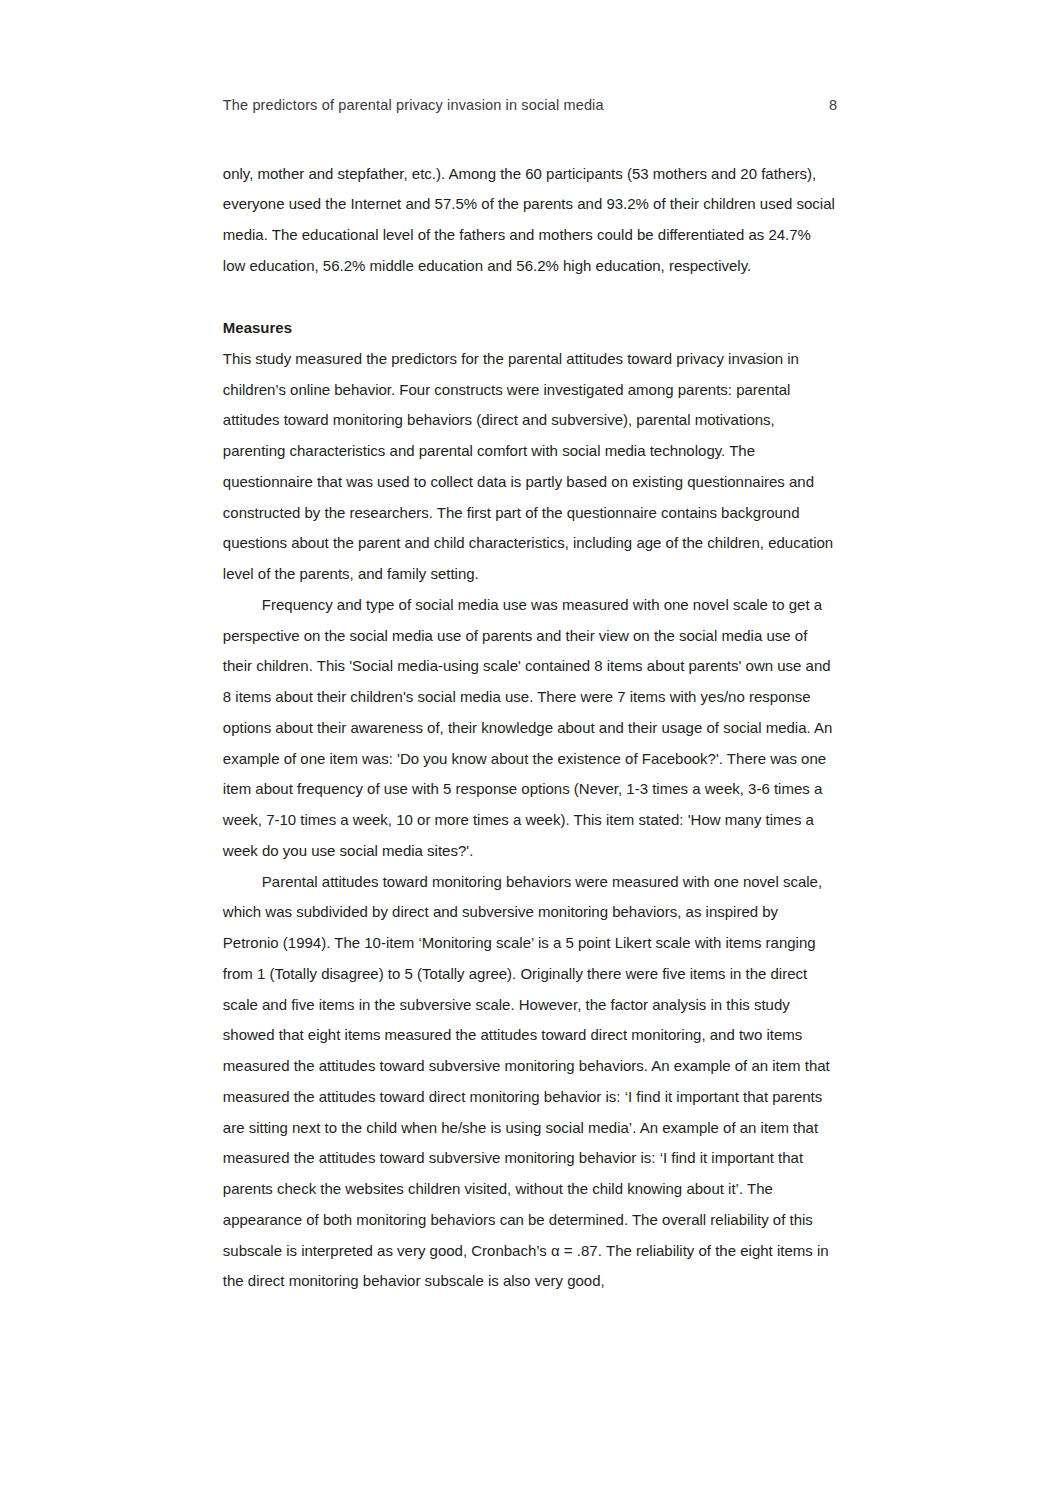The predictors of parental privacy invasion in social media 8
only, mother and stepfather, etc.). Among the 60 participants (53 mothers and 20 fathers), everyone used the Internet and 57.5% of the parents and 93.2% of their children used social media. The educational level of the fathers and mothers could be differentiated as 24.7% low education, 56.2% middle education and 56.2% high education, respectively.
Measures
This study measured the predictors for the parental attitudes toward privacy invasion in children’s online behavior. Four constructs were investigated among parents: parental attitudes toward monitoring behaviors (direct and subversive), parental motivations, parenting characteristics and parental comfort with social media technology. The questionnaire that was used to collect data is partly based on existing questionnaires and constructed by the researchers. The first part of the questionnaire contains background questions about the parent and child characteristics, including age of the children, education level of the parents, and family setting.
Frequency and type of social media use was measured with one novel scale to get a perspective on the social media use of parents and their view on the social media use of their children. This 'Social media-using scale' contained 8 items about parents' own use and 8 items about their children's social media use. There were 7 items with yes/no response options about their awareness of, their knowledge about and their usage of social media. An example of one item was: 'Do you know about the existence of Facebook?'. There was one item about frequency of use with 5 response options (Never, 1-3 times a week, 3-6 times a week, 7-10 times a week, 10 or more times a week). This item stated: 'How many times a week do you use social media sites?'.
Parental attitudes toward monitoring behaviors were measured with one novel scale, which was subdivided by direct and subversive monitoring behaviors, as inspired by Petronio (1994). The 10-item ‘Monitoring scale’ is a 5 point Likert scale with items ranging from 1 (Totally disagree) to 5 (Totally agree). Originally there were five items in the direct scale and five items in the subversive scale. However, the factor analysis in this study showed that eight items measured the attitudes toward direct monitoring, and two items measured the attitudes toward subversive monitoring behaviors. An example of an item that measured the attitudes toward direct monitoring behavior is: ‘I find it important that parents are sitting next to the child when he/she is using social media’. An example of an item that measured the attitudes toward subversive monitoring behavior is: ‘I find it important that parents check the websites children visited, without the child knowing about it’. The appearance of both monitoring behaviors can be determined. The overall reliability of this subscale is interpreted as very good, Cronbach’s α = .87. The reliability of the eight items in the direct monitoring behavior subscale is also very good,